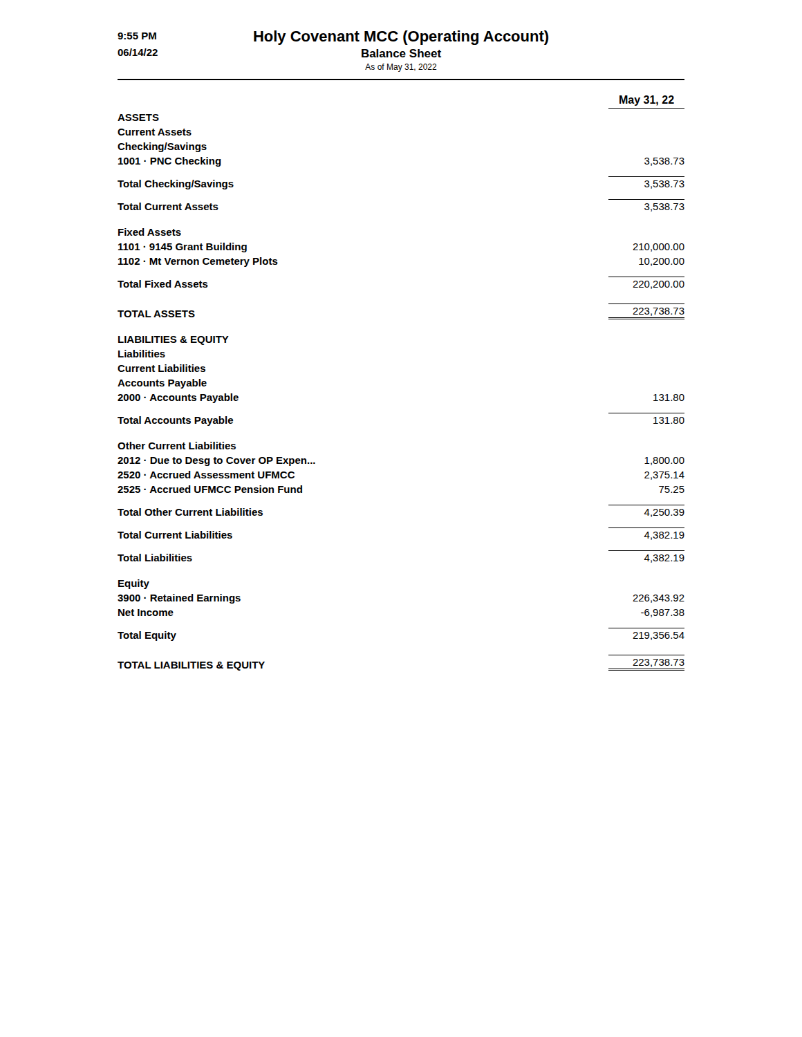9:55 PM
06/14/22
Holy Covenant MCC (Operating Account)
Balance Sheet
As of May 31, 2022
| | May 31, 22 |
| ASSETS | |
| Current Assets | |
| Checking/Savings | |
| 1001 · PNC Checking | 3,538.73 |
| Total Checking/Savings | 3,538.73 |
| Total Current Assets | 3,538.73 |
| Fixed Assets | |
| 1101 · 9145 Grant Building | 210,000.00 |
| 1102 · Mt Vernon Cemetery Plots | 10,200.00 |
| Total Fixed Assets | 220,200.00 |
| TOTAL ASSETS | 223,738.73 |
| LIABILITIES & EQUITY | |
| Liabilities | |
| Current Liabilities | |
| Accounts Payable | |
| 2000 · Accounts Payable | 131.80 |
| Total Accounts Payable | 131.80 |
| Other Current Liabilities | |
| 2012 · Due to Desg to Cover OP Expen... | 1,800.00 |
| 2520 · Accrued Assessment UFMCC | 2,375.14 |
| 2525 · Accrued UFMCC Pension Fund | 75.25 |
| Total Other Current Liabilities | 4,250.39 |
| Total Current Liabilities | 4,382.19 |
| Total Liabilities | 4,382.19 |
| Equity | |
| 3900 · Retained Earnings | 226,343.92 |
| Net Income | -6,987.38 |
| Total Equity | 219,356.54 |
| TOTAL LIABILITIES & EQUITY | 223,738.73 |